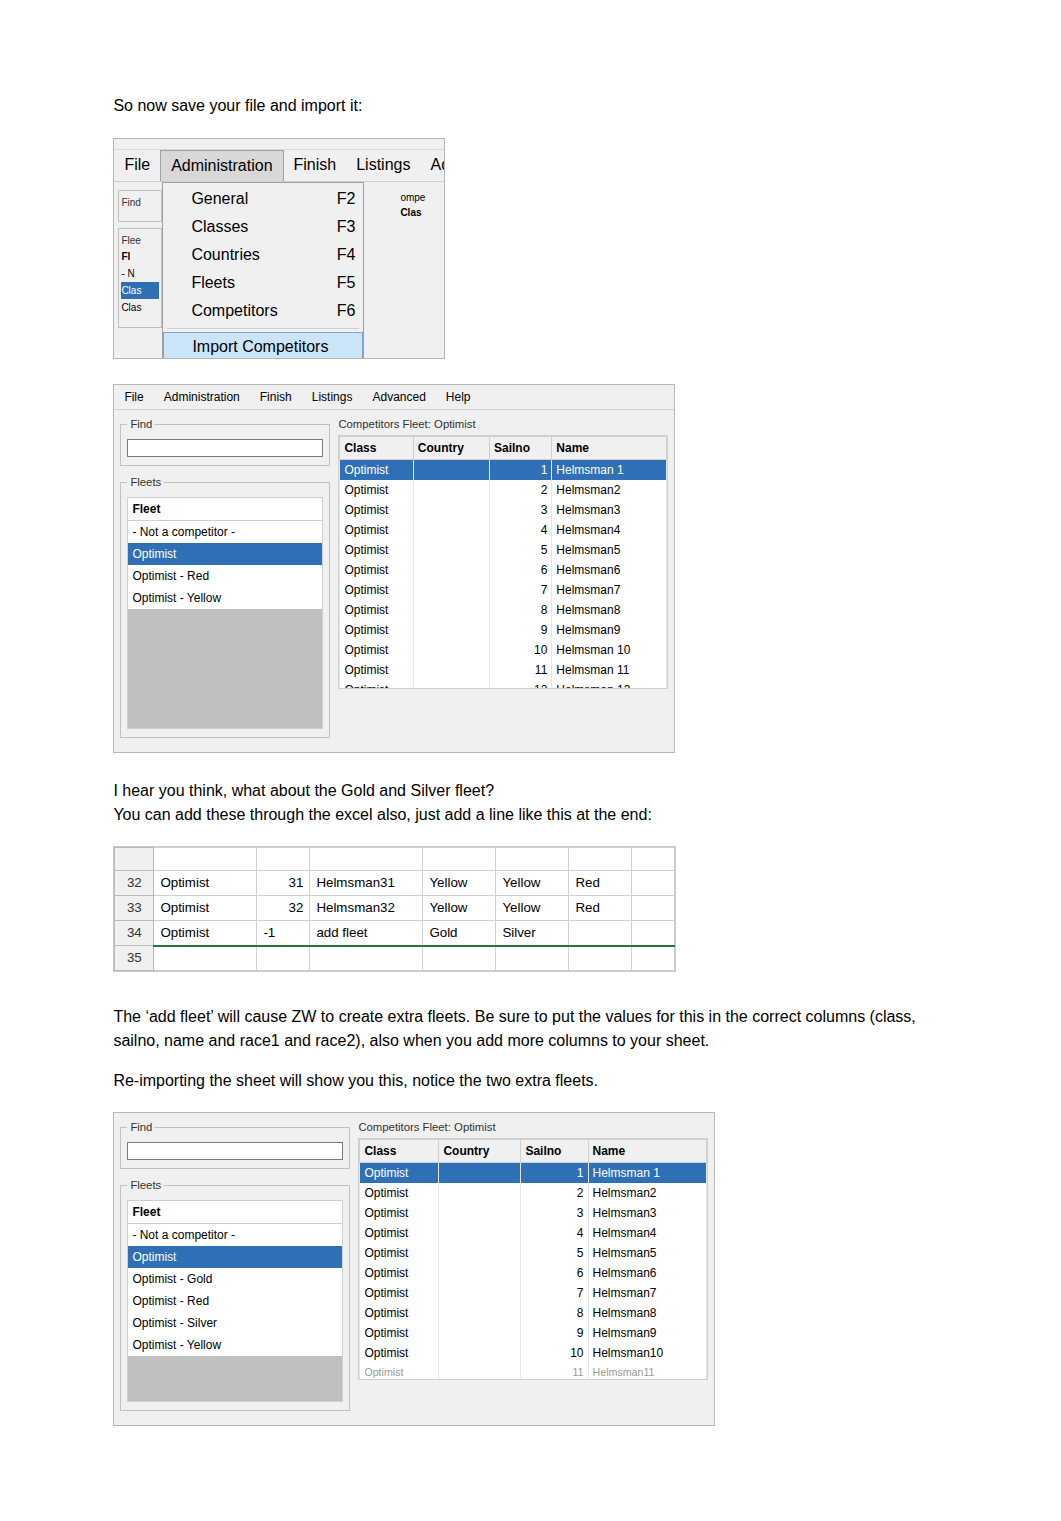So now save your file and import it:
File Administration Finish Listings Adva
Find
Flee
Fl
- N
Clas
Clas
General F2
Classes F3
Countries F4
Fleets F5
Competitors F6
Import Competitors
IMS/ORC options▸
Licence options▸
ompe
Clas
File Administration Finish Listings Advanced Help
Find
Fleets
Fleet
- Not a competitor -
Optimist
Optimist - Red
Optimist - Yellow
Competitors Fleet: Optimist
| Class | Country | Sailno | Name |
| --- | --- | --- | --- |
| Optimist | | 1 | Helmsman 1 |
| Optimist | | 2 | Helmsman2 |
| Optimist | | 3 | Helmsman3 |
| Optimist | | 4 | Helmsman4 |
| Optimist | | 5 | Helmsman5 |
| Optimist | | 6 | Helmsman6 |
| Optimist | | 7 | Helmsman7 |
| Optimist | | 8 | Helmsman8 |
| Optimist | | 9 | Helmsman9 |
| Optimist | | 10 | Helmsman 10 |
| Optimist | | 11 | Helmsman 11 |
| Optimist | | 12 | Helmsman 12 |
| Optimist | | 13 | Helmsman 13 |
I hear you think, what about the Gold and Silver fleet?
You can add these through the excel also, just add a line like this at the end:
| 32 | Optimist | 31 | Helmsman31 | Yellow | Yellow | Red | |
| 33 | Optimist | 32 | Helmsman32 | Yellow | Yellow | Red | |
| 34 | Optimist | -1 | add fleet | Gold | Silver | | |
| 35 | | | | | | | |
The ‘add fleet’ will cause ZW to create extra fleets. Be sure to put the values for this in the correct columns (class, sailno, name and race1 and race2), also when you add more columns to your sheet.
Re-importing the sheet will show you this, notice the two extra fleets.
Find
Fleets
Fleet
- Not a competitor -
Optimist
Optimist - Gold
Optimist - Red
Optimist - Silver
Optimist - Yellow
Competitors Fleet: Optimist
| Class | Country | Sailno | Name |
| --- | --- | --- | --- |
| Optimist | | 1 | Helmsman 1 |
| Optimist | | 2 | Helmsman2 |
| Optimist | | 3 | Helmsman3 |
| Optimist | | 4 | Helmsman4 |
| Optimist | | 5 | Helmsman5 |
| Optimist | | 6 | Helmsman6 |
| Optimist | | 7 | Helmsman7 |
| Optimist | | 8 | Helmsman8 |
| Optimist | | 9 | Helmsman9 |
| Optimist | | 10 | Helmsman10 |
| Optimist | | 11 | Helmsman11 |